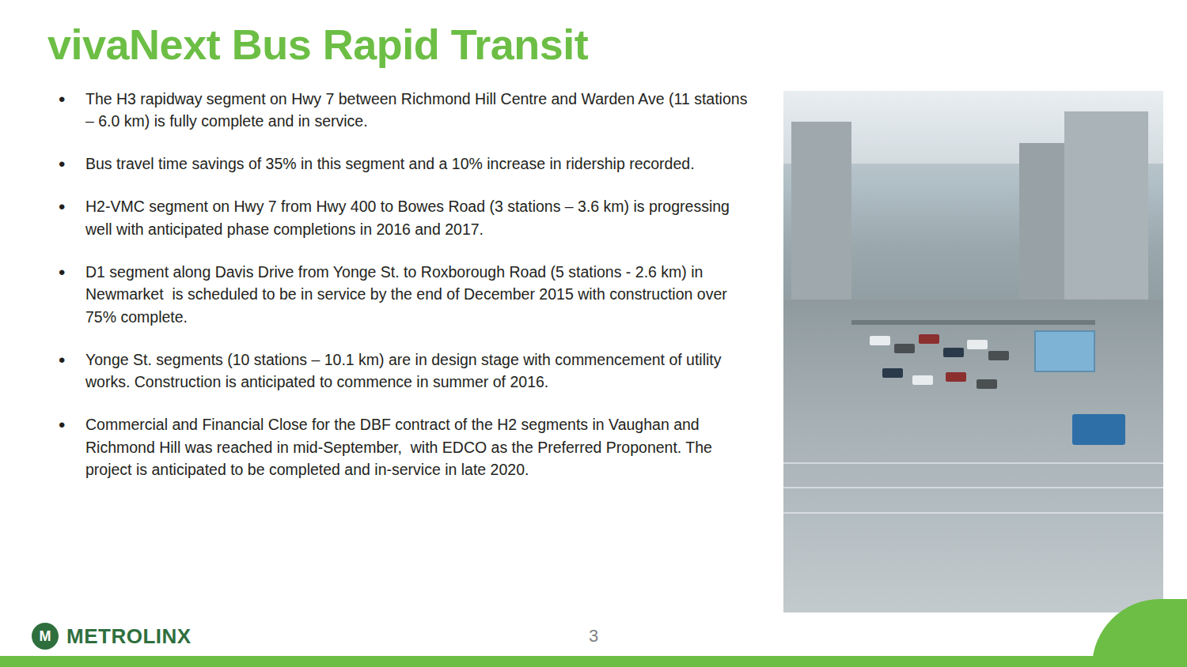vivaNext Bus Rapid Transit
The H3 rapidway segment on Hwy 7 between Richmond Hill Centre and Warden Ave (11 stations – 6.0 km) is fully complete and in service.
Bus travel time savings of 35% in this segment and a 10% increase in ridership recorded.
H2-VMC segment on Hwy 7 from Hwy 400 to Bowes Road (3 stations – 3.6 km) is progressing well with anticipated phase completions in 2016 and 2017.
D1 segment along Davis Drive from Yonge St. to Roxborough Road (5 stations - 2.6 km) in Newmarket is scheduled to be in service by the end of December 2015 with construction over 75% complete.
Yonge St. segments (10 stations – 10.1 km) are in design stage with commencement of utility works. Construction is anticipated to commence in summer of 2016.
Commercial and Financial Close for the DBF contract of the H2 segments in Vaughan and Richmond Hill was reached in mid-September, with EDCO as the Preferred Proponent. The project is anticipated to be completed and in-service in late 2020.
M
METROLINX
3